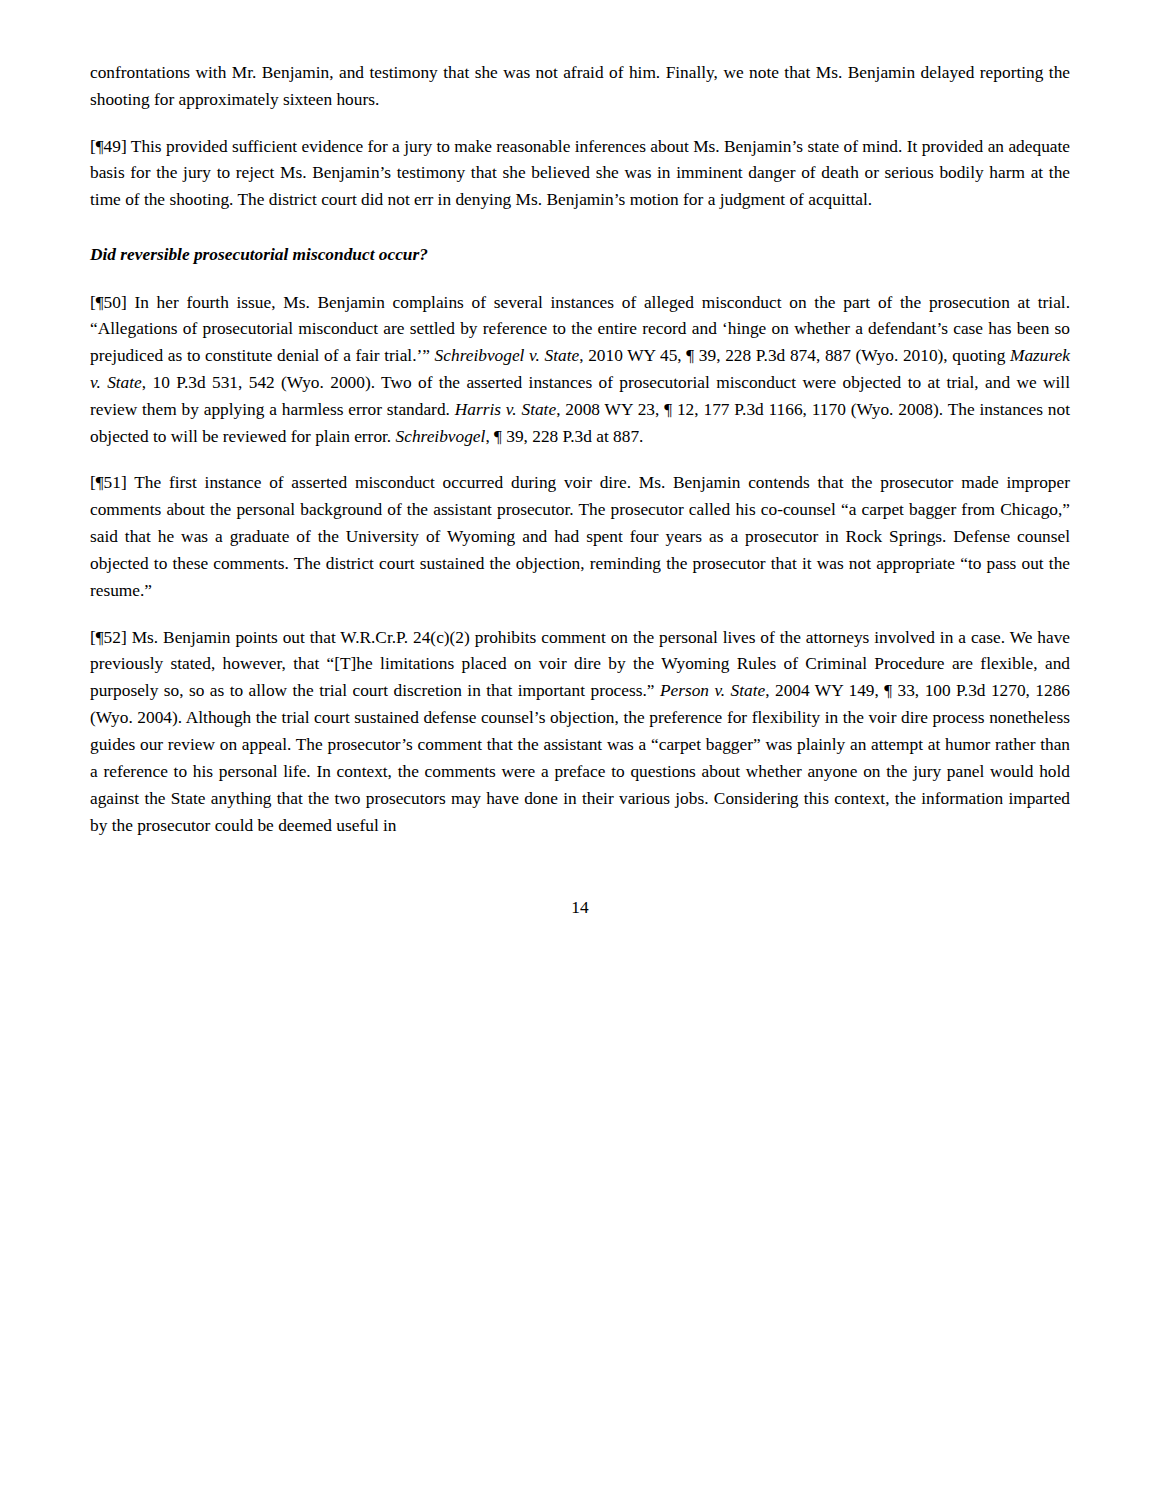confrontations with Mr. Benjamin, and testimony that she was not afraid of him. Finally, we note that Ms. Benjamin delayed reporting the shooting for approximately sixteen hours.
[¶49] This provided sufficient evidence for a jury to make reasonable inferences about Ms. Benjamin’s state of mind. It provided an adequate basis for the jury to reject Ms. Benjamin’s testimony that she believed she was in imminent danger of death or serious bodily harm at the time of the shooting. The district court did not err in denying Ms. Benjamin’s motion for a judgment of acquittal.
Did reversible prosecutorial misconduct occur?
[¶50] In her fourth issue, Ms. Benjamin complains of several instances of alleged misconduct on the part of the prosecution at trial. “Allegations of prosecutorial misconduct are settled by reference to the entire record and ‘hinge on whether a defendant’s case has been so prejudiced as to constitute denial of a fair trial.’” Schreibvogel v. State, 2010 WY 45, ¶ 39, 228 P.3d 874, 887 (Wyo. 2010), quoting Mazurek v. State, 10 P.3d 531, 542 (Wyo. 2000). Two of the asserted instances of prosecutorial misconduct were objected to at trial, and we will review them by applying a harmless error standard. Harris v. State, 2008 WY 23, ¶ 12, 177 P.3d 1166, 1170 (Wyo. 2008). The instances not objected to will be reviewed for plain error. Schreibvogel, ¶ 39, 228 P.3d at 887.
[¶51] The first instance of asserted misconduct occurred during voir dire. Ms. Benjamin contends that the prosecutor made improper comments about the personal background of the assistant prosecutor. The prosecutor called his co-counsel “a carpet bagger from Chicago,” said that he was a graduate of the University of Wyoming and had spent four years as a prosecutor in Rock Springs. Defense counsel objected to these comments. The district court sustained the objection, reminding the prosecutor that it was not appropriate “to pass out the resume.”
[¶52] Ms. Benjamin points out that W.R.Cr.P. 24(c)(2) prohibits comment on the personal lives of the attorneys involved in a case. We have previously stated, however, that “[T]he limitations placed on voir dire by the Wyoming Rules of Criminal Procedure are flexible, and purposely so, so as to allow the trial court discretion in that important process.” Person v. State, 2004 WY 149, ¶ 33, 100 P.3d 1270, 1286 (Wyo. 2004). Although the trial court sustained defense counsel’s objection, the preference for flexibility in the voir dire process nonetheless guides our review on appeal. The prosecutor’s comment that the assistant was a “carpet bagger” was plainly an attempt at humor rather than a reference to his personal life. In context, the comments were a preface to questions about whether anyone on the jury panel would hold against the State anything that the two prosecutors may have done in their various jobs. Considering this context, the information imparted by the prosecutor could be deemed useful in
14